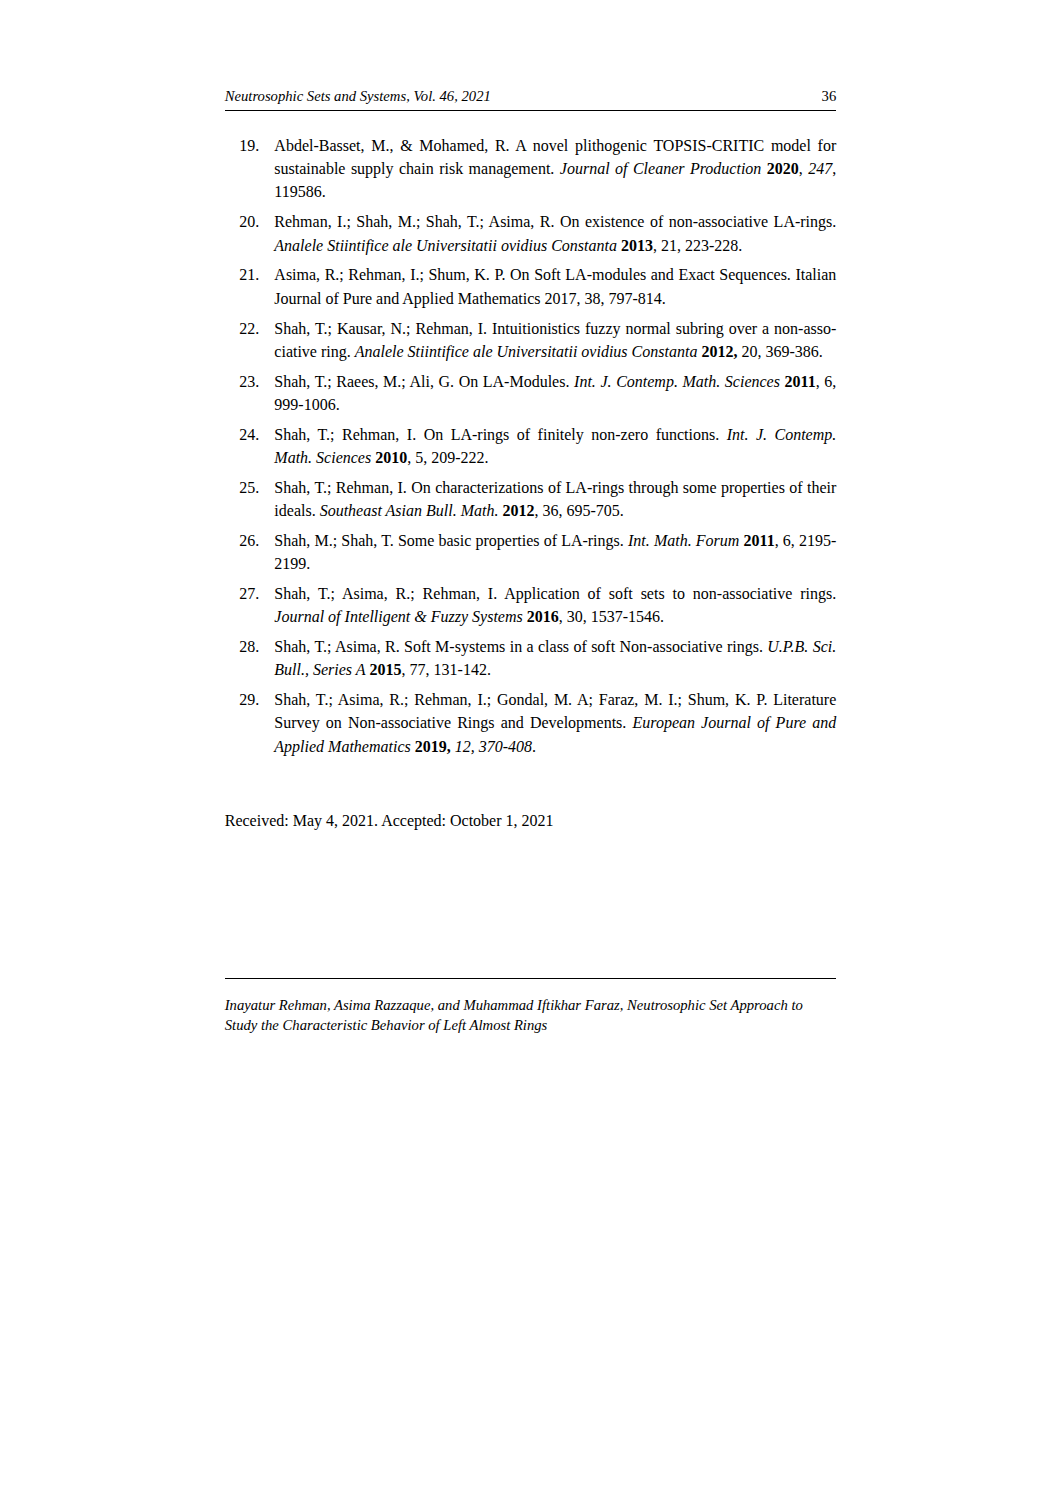Neutrosophic Sets and Systems, Vol. 46, 2021 36
Abdel-Basset, M., & Mohamed, R. A novel plithogenic TOPSIS-CRITIC model for sustainable supply chain risk management. Journal of Cleaner Production 2020, 247, 119586.
Rehman, I.; Shah, M.; Shah, T.; Asima, R. On existence of non-associative LA-rings. Analele Stiintifice ale Universitatii ovidius Constanta 2013, 21, 223-228.
Asima, R.; Rehman, I.; Shum, K. P. On Soft LA-modules and Exact Sequences. Italian Journal of Pure and Applied Mathematics 2017, 38, 797-814.
Shah, T.; Kausar, N.; Rehman, I. Intuitionistics fuzzy normal subring over a non-associative ring. Analele Stiintifice ale Universitatii ovidius Constanta 2012, 20, 369-386.
Shah, T.; Raees, M.; Ali, G. On LA-Modules. Int. J. Contemp. Math. Sciences 2011, 6, 999-1006.
Shah, T.; Rehman, I. On LA-rings of finitely non-zero functions. Int. J. Contemp. Math. Sciences 2010, 5, 209-222.
Shah, T.; Rehman, I. On characterizations of LA-rings through some properties of their ideals. Southeast Asian Bull. Math. 2012, 36, 695-705.
Shah, M.; Shah, T. Some basic properties of LA-rings. Int. Math. Forum 2011, 6, 2195-2199.
Shah, T.; Asima, R.; Rehman, I. Application of soft sets to non-associative rings. Journal of Intelligent & Fuzzy Systems 2016, 30, 1537-1546.
Shah, T.; Asima, R. Soft M-systems in a class of soft Non-associative rings. U.P.B. Sci. Bull., Series A 2015, 77, 131-142.
Shah, T.; Asima, R.; Rehman, I.; Gondal, M. A; Faraz, M. I.; Shum, K. P. Literature Survey on Non-associative Rings and Developments. European Journal of Pure and Applied Mathematics 2019, 12, 370-408.
Received: May 4, 2021. Accepted: October 1, 2021
Inayatur Rehman, Asima Razzaque, and Muhammad Iftikhar Faraz, Neutrosophic Set Approach to Study the Characteristic Behavior of Left Almost Rings